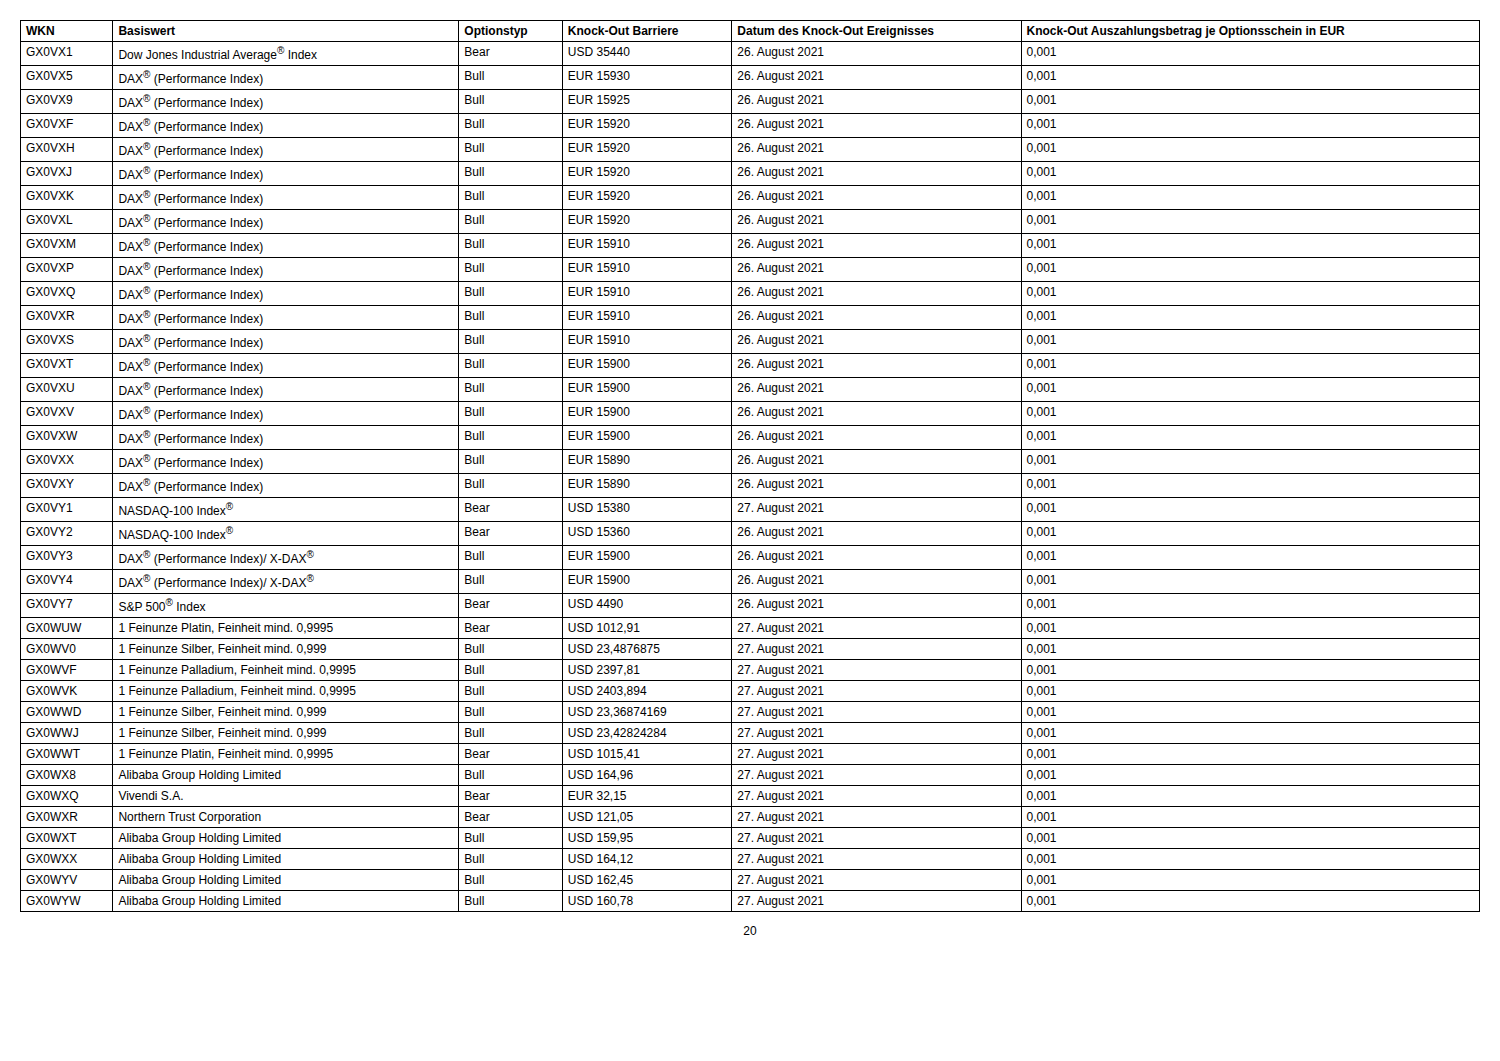| WKN | Basiswert | Optionstyp | Knock-Out Barriere | Datum des Knock-Out Ereignisses | Knock-Out Auszahlungsbetrag je Optionsschein in EUR |
| --- | --- | --- | --- | --- | --- |
| GX0VX1 | Dow Jones Industrial Average ® Index | Bear | USD 35440 | 26. August 2021 | 0,001 |
| GX0VX5 | DAX ® (Performance Index) | Bull | EUR 15930 | 26. August 2021 | 0,001 |
| GX0VX9 | DAX ® (Performance Index) | Bull | EUR 15925 | 26. August 2021 | 0,001 |
| GX0VXF | DAX ® (Performance Index) | Bull | EUR 15920 | 26. August 2021 | 0,001 |
| GX0VXH | DAX ® (Performance Index) | Bull | EUR 15920 | 26. August 2021 | 0,001 |
| GX0VXJ | DAX ® (Performance Index) | Bull | EUR 15920 | 26. August 2021 | 0,001 |
| GX0VXK | DAX ® (Performance Index) | Bull | EUR 15920 | 26. August 2021 | 0,001 |
| GX0VXL | DAX ® (Performance Index) | Bull | EUR 15920 | 26. August 2021 | 0,001 |
| GX0VXM | DAX ® (Performance Index) | Bull | EUR 15910 | 26. August 2021 | 0,001 |
| GX0VXP | DAX ® (Performance Index) | Bull | EUR 15910 | 26. August 2021 | 0,001 |
| GX0VXQ | DAX ® (Performance Index) | Bull | EUR 15910 | 26. August 2021 | 0,001 |
| GX0VXR | DAX ® (Performance Index) | Bull | EUR 15910 | 26. August 2021 | 0,001 |
| GX0VXS | DAX ® (Performance Index) | Bull | EUR 15910 | 26. August 2021 | 0,001 |
| GX0VXT | DAX ® (Performance Index) | Bull | EUR 15900 | 26. August 2021 | 0,001 |
| GX0VXU | DAX ® (Performance Index) | Bull | EUR 15900 | 26. August 2021 | 0,001 |
| GX0VXV | DAX ® (Performance Index) | Bull | EUR 15900 | 26. August 2021 | 0,001 |
| GX0VXW | DAX ® (Performance Index) | Bull | EUR 15900 | 26. August 2021 | 0,001 |
| GX0VXX | DAX ® (Performance Index) | Bull | EUR 15890 | 26. August 2021 | 0,001 |
| GX0VXY | DAX ® (Performance Index) | Bull | EUR 15890 | 26. August 2021 | 0,001 |
| GX0VY1 | NASDAQ-100 Index ® | Bear | USD 15380 | 27. August 2021 | 0,001 |
| GX0VY2 | NASDAQ-100 Index ® | Bear | USD 15360 | 26. August 2021 | 0,001 |
| GX0VY3 | DAX ® (Performance Index)/ X-DAX ® | Bull | EUR 15900 | 26. August 2021 | 0,001 |
| GX0VY4 | DAX ® (Performance Index)/ X-DAX ® | Bull | EUR 15900 | 26. August 2021 | 0,001 |
| GX0VY7 | S&P 500 ® Index | Bear | USD 4490 | 26. August 2021 | 0,001 |
| GX0WUW | 1 Feinunze Platin, Feinheit mind. 0,9995 | Bear | USD 1012,91 | 27. August 2021 | 0,001 |
| GX0WV0 | 1 Feinunze Silber, Feinheit mind. 0,999 | Bull | USD 23,4876875 | 27. August 2021 | 0,001 |
| GX0WVF | 1 Feinunze Palladium, Feinheit mind. 0,9995 | Bull | USD 2397,81 | 27. August 2021 | 0,001 |
| GX0WVK | 1 Feinunze Palladium, Feinheit mind. 0,9995 | Bull | USD 2403,894 | 27. August 2021 | 0,001 |
| GX0WWD | 1 Feinunze Silber, Feinheit mind. 0,999 | Bull | USD 23,36874169 | 27. August 2021 | 0,001 |
| GX0WWJ | 1 Feinunze Silber, Feinheit mind. 0,999 | Bull | USD 23,42824284 | 27. August 2021 | 0,001 |
| GX0WWT | 1 Feinunze Platin, Feinheit mind. 0,9995 | Bear | USD 1015,41 | 27. August 2021 | 0,001 |
| GX0WX8 | Alibaba Group Holding Limited | Bull | USD 164,96 | 27. August 2021 | 0,001 |
| GX0WXQ | Vivendi S.A. | Bear | EUR 32,15 | 27. August 2021 | 0,001 |
| GX0WXR | Northern Trust Corporation | Bear | USD 121,05 | 27. August 2021 | 0,001 |
| GX0WXT | Alibaba Group Holding Limited | Bull | USD 159,95 | 27. August 2021 | 0,001 |
| GX0WXX | Alibaba Group Holding Limited | Bull | USD 164,12 | 27. August 2021 | 0,001 |
| GX0WYV | Alibaba Group Holding Limited | Bull | USD 162,45 | 27. August 2021 | 0,001 |
| GX0WYW | Alibaba Group Holding Limited | Bull | USD 160,78 | 27. August 2021 | 0,001 |
20